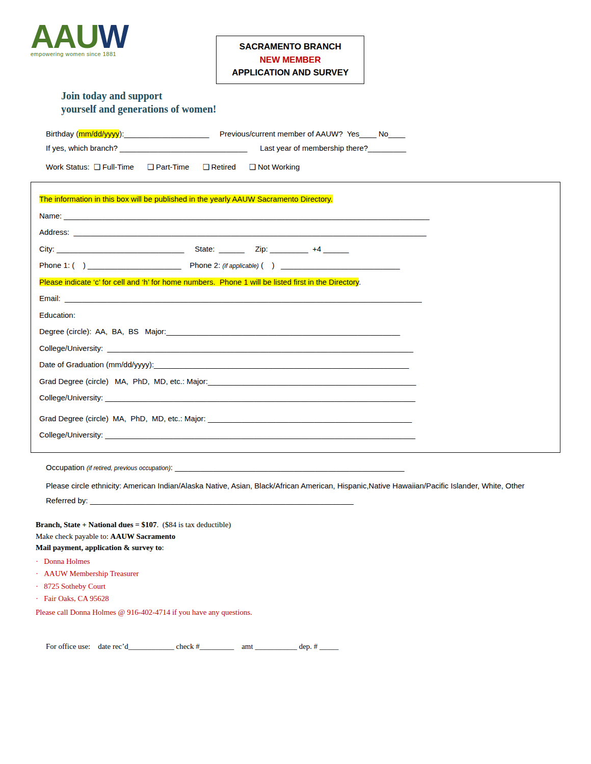AAUW
empowering women since 1881
SACRAMENTO BRANCH
NEW MEMBER
APPLICATION AND SURVEY
Join today and support
yourself and generations of women!
Birthday (mm/dd/yyyy):____________________ Previous/current member of AAUW? Yes____ No____
If yes, which branch? ______________________________ Last year of membership there?_________
Work Status: Full-Time Part-Time Retired Not Working
The information in this box will be published in the yearly AAUW Sacramento Directory.
Name: ______________________________________________________________________________________
Address: ___________________________________________________________________________________
City: ______________________________ State: ______ Zip: _________ +4 ______
Phone 1: ( ) ______________________ Phone 2: (if applicable) ( ) ____________________________
Please indicate ‘c’ for cell and ‘h’ for home numbers. Phone 1 will be listed first in the Directory.
Email: ____________________________________________________________________________________
Education:
Degree (circle): AA, BA, BS Major:_______________________________________________________
College/University: ________________________________________________________________________
Date of Graduation (mm/dd/yyyy):____________________________________________________________
Grad Degree (circle) MA, PhD, MD, etc.: Major:_________________________________________________
College/University: _________________________________________________________________________
Grad Degree (circle) MA, PhD, MD, etc.: Major: ________________________________________________
College/University: _________________________________________________________________________
Occupation (if retired, previous occupation): ______________________________________________________
Please circle ethnicity: American Indian/Alaska Native, Asian, Black/African American, Hispanic,Native Hawaiian/Pacific Islander, White, Other
Referred by: ______________________________________________________________
Branch, State + National dues = $107. ($84 is tax deductible)
Make check payable to: AAUW Sacramento
Mail payment, application & survey to:
Donna Holmes
AAUW Membership Treasurer
8725 Sotheby Court
Fair Oaks, CA 95628
Please call Donna Holmes @ 916-402-4714 if you have any questions.
For office use: date rec’d____________ check #_________ amt ___________ dep. # _____